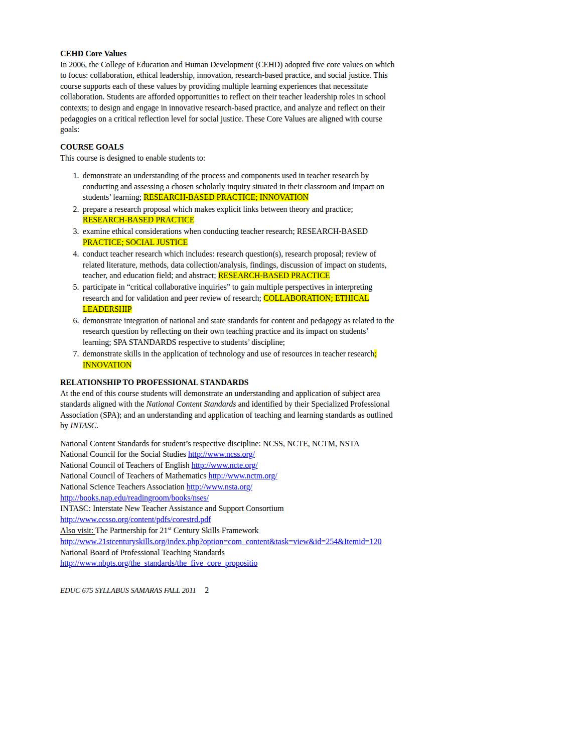CEHD Core Values
In 2006, the College of Education and Human Development (CEHD) adopted five core values on which to focus: collaboration, ethical leadership, innovation, research-based practice, and social justice. This course supports each of these values by providing multiple learning experiences that necessitate collaboration. Students are afforded opportunities to reflect on their teacher leadership roles in school contexts; to design and engage in innovative research-based practice, and analyze and reflect on their pedagogies on a critical reflection level for social justice. These Core Values are aligned with course goals:
COURSE GOALS
This course is designed to enable students to:
demonstrate an understanding of the process and components used in teacher research by conducting and assessing a chosen scholarly inquiry situated in their classroom and impact on students’ learning; RESEARCH-BASED PRACTICE; INNOVATION
prepare a research proposal which makes explicit links between theory and practice; RESEARCH-BASED PRACTICE
examine ethical considerations when conducting teacher research; RESEARCH-BASED PRACTICE; SOCIAL JUSTICE
conduct teacher research which includes: research question(s), research proposal; review of related literature, methods, data collection/analysis, findings, discussion of impact on students, teacher, and education field; and abstract; RESEARCH-BASED PRACTICE
participate in “critical collaborative inquiries” to gain multiple perspectives in interpreting research and for validation and peer review of research; COLLABORATION; ETHICAL LEADERSHIP
demonstrate integration of national and state standards for content and pedagogy as related to the research question by reflecting on their own teaching practice and its impact on students’ learning; SPA STANDARDS respective to students’ discipline;
demonstrate skills in the application of technology and use of resources in teacher research; INNOVATION
RELATIONSHIP TO PROFESSIONAL STANDARDS
At the end of this course students will demonstrate an understanding and application of subject area standards aligned with the National Content Standards and identified by their Specialized Professional Association (SPA); and an understanding and application of teaching and learning standards as outlined by INTASC.
National Content Standards for student’s respective discipline: NCSS, NCTE, NCTM, NSTA
National Council for the Social Studies http://www.ncss.org/
National Council of Teachers of English http://www.ncte.org/
National Council of Teachers of Mathematics http://www.nctm.org/
National Science Teachers Association http://www.nsta.org/
http://books.nap.edu/readingroom/books/nses/
INTASC: Interstate New Teacher Assistance and Support Consortium
http://www.ccsso.org/content/pdfs/corestrd.pdf
Also visit: The Partnership for 21st Century Skills Framework
http://www.21stcenturyskills.org/index.php?option=com_content&task=view&id=254&Itemid=120
National Board of Professional Teaching Standards
http://www.nbpts.org/the_standards/the_five_core_propositio
EDUC 675 SYLLABUS SAMARAS FALL 2011 2